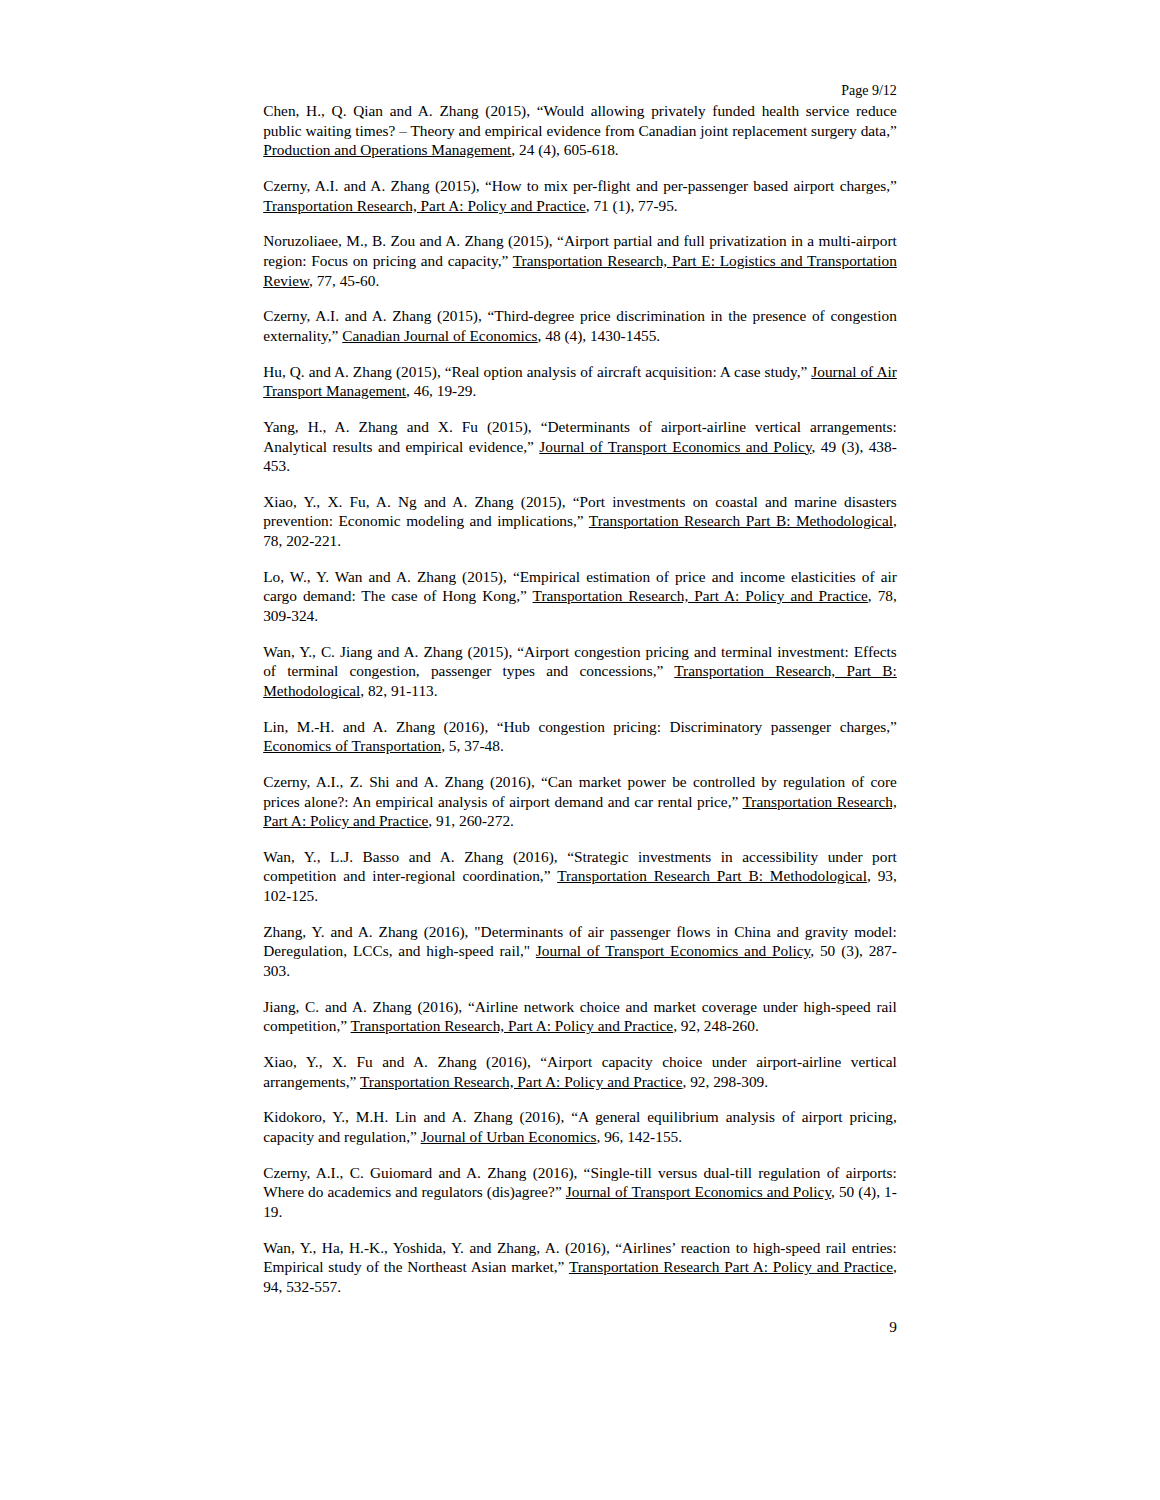Page 9/12
Chen, H., Q. Qian and A. Zhang (2015), “Would allowing privately funded health service reduce public waiting times? – Theory and empirical evidence from Canadian joint replacement surgery data,” Production and Operations Management, 24 (4), 605-618.
Czerny, A.I. and A. Zhang (2015), “How to mix per-flight and per-passenger based airport charges,” Transportation Research, Part A: Policy and Practice, 71 (1), 77-95.
Noruzoliaee, M., B. Zou and A. Zhang (2015), “Airport partial and full privatization in a multi-airport region: Focus on pricing and capacity,” Transportation Research, Part E: Logistics and Transportation Review, 77, 45-60.
Czerny, A.I. and A. Zhang (2015), “Third-degree price discrimination in the presence of congestion externality,” Canadian Journal of Economics, 48 (4), 1430-1455.
Hu, Q. and A. Zhang (2015), “Real option analysis of aircraft acquisition: A case study,” Journal of Air Transport Management, 46, 19-29.
Yang, H., A. Zhang and X. Fu (2015), “Determinants of airport-airline vertical arrangements: Analytical results and empirical evidence,” Journal of Transport Economics and Policy, 49 (3), 438-453.
Xiao, Y., X. Fu, A. Ng and A. Zhang (2015), “Port investments on coastal and marine disasters prevention: Economic modeling and implications,” Transportation Research Part B: Methodological, 78, 202-221.
Lo, W., Y. Wan and A. Zhang (2015), “Empirical estimation of price and income elasticities of air cargo demand: The case of Hong Kong,” Transportation Research, Part A: Policy and Practice, 78, 309-324.
Wan, Y., C. Jiang and A. Zhang (2015), “Airport congestion pricing and terminal investment: Effects of terminal congestion, passenger types and concessions,” Transportation Research, Part B: Methodological, 82, 91-113.
Lin, M.-H. and A. Zhang (2016), “Hub congestion pricing: Discriminatory passenger charges,” Economics of Transportation, 5, 37-48.
Czerny, A.I., Z. Shi and A. Zhang (2016), “Can market power be controlled by regulation of core prices alone?: An empirical analysis of airport demand and car rental price,” Transportation Research, Part A: Policy and Practice, 91, 260-272.
Wan, Y., L.J. Basso and A. Zhang (2016), “Strategic investments in accessibility under port competition and inter-regional coordination,” Transportation Research Part B: Methodological, 93, 102-125.
Zhang, Y. and A. Zhang (2016), "Determinants of air passenger flows in China and gravity model: Deregulation, LCCs, and high-speed rail," Journal of Transport Economics and Policy, 50 (3), 287-303.
Jiang, C. and A. Zhang (2016), “Airline network choice and market coverage under high-speed rail competition,” Transportation Research, Part A: Policy and Practice, 92, 248-260.
Xiao, Y., X. Fu and A. Zhang (2016), “Airport capacity choice under airport-airline vertical arrangements,” Transportation Research, Part A: Policy and Practice, 92, 298-309.
Kidokoro, Y., M.H. Lin and A. Zhang (2016), “A general equilibrium analysis of airport pricing, capacity and regulation,” Journal of Urban Economics, 96, 142-155.
Czerny, A.I., C. Guiomard and A. Zhang (2016), “Single-till versus dual-till regulation of airports: Where do academics and regulators (dis)agree?” Journal of Transport Economics and Policy, 50 (4), 1-19.
Wan, Y., Ha, H.-K., Yoshida, Y. and Zhang, A. (2016), “Airlines’ reaction to high-speed rail entries: Empirical study of the Northeast Asian market,” Transportation Research Part A: Policy and Practice, 94, 532-557.
9